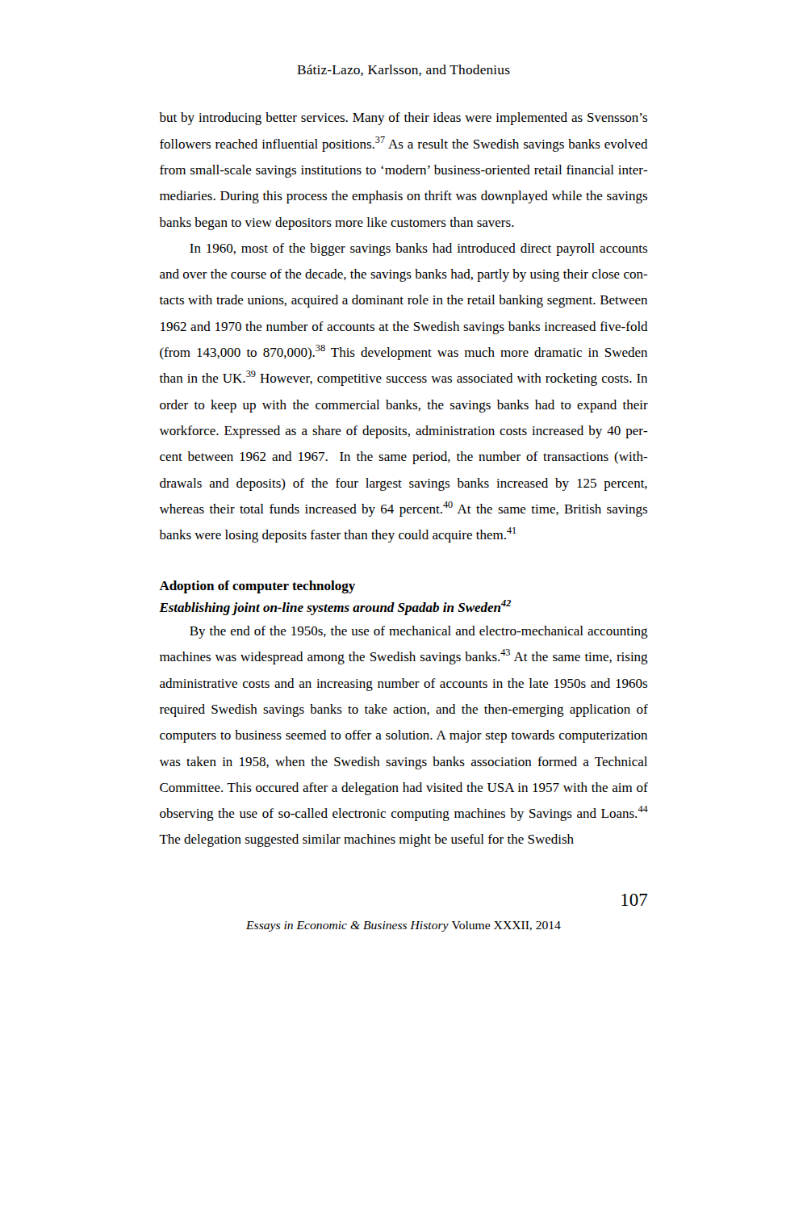Bátiz-Lazo, Karlsson, and Thodenius
but by introducing better services. Many of their ideas were implemented as Svensson’s followers reached influential positions.37 As a result the Swedish savings banks evolved from small-scale savings institutions to ‘modern’ business-oriented retail financial intermediaries. During this process the emphasis on thrift was downplayed while the savings banks began to view depositors more like customers than savers.
In 1960, most of the bigger savings banks had introduced direct payroll accounts and over the course of the decade, the savings banks had, partly by using their close contacts with trade unions, acquired a dominant role in the retail banking segment. Between 1962 and 1970 the number of accounts at the Swedish savings banks increased five-fold (from 143,000 to 870,000).38 This development was much more dramatic in Sweden than in the UK.39 However, competitive success was associated with rocketing costs. In order to keep up with the commercial banks, the savings banks had to expand their workforce. Expressed as a share of deposits, administration costs increased by 40 percent between 1962 and 1967. In the same period, the number of transactions (withdrawals and deposits) of the four largest savings banks increased by 125 percent, whereas their total funds increased by 64 percent.40 At the same time, British savings banks were losing deposits faster than they could acquire them.41
Adoption of computer technology
Establishing joint on-line systems around Spadab in Sweden42
By the end of the 1950s, the use of mechanical and electro-mechanical accounting machines was widespread among the Swedish savings banks.43 At the same time, rising administrative costs and an increasing number of accounts in the late 1950s and 1960s required Swedish savings banks to take action, and the then-emerging application of computers to business seemed to offer a solution. A major step towards computerization was taken in 1958, when the Swedish savings banks association formed a Technical Committee. This occured after a delegation had visited the USA in 1957 with the aim of observing the use of so-called electronic computing machines by Savings and Loans.44 The delegation suggested similar machines might be useful for the Swedish
107
Essays in Economic & Business History Volume XXXII, 2014